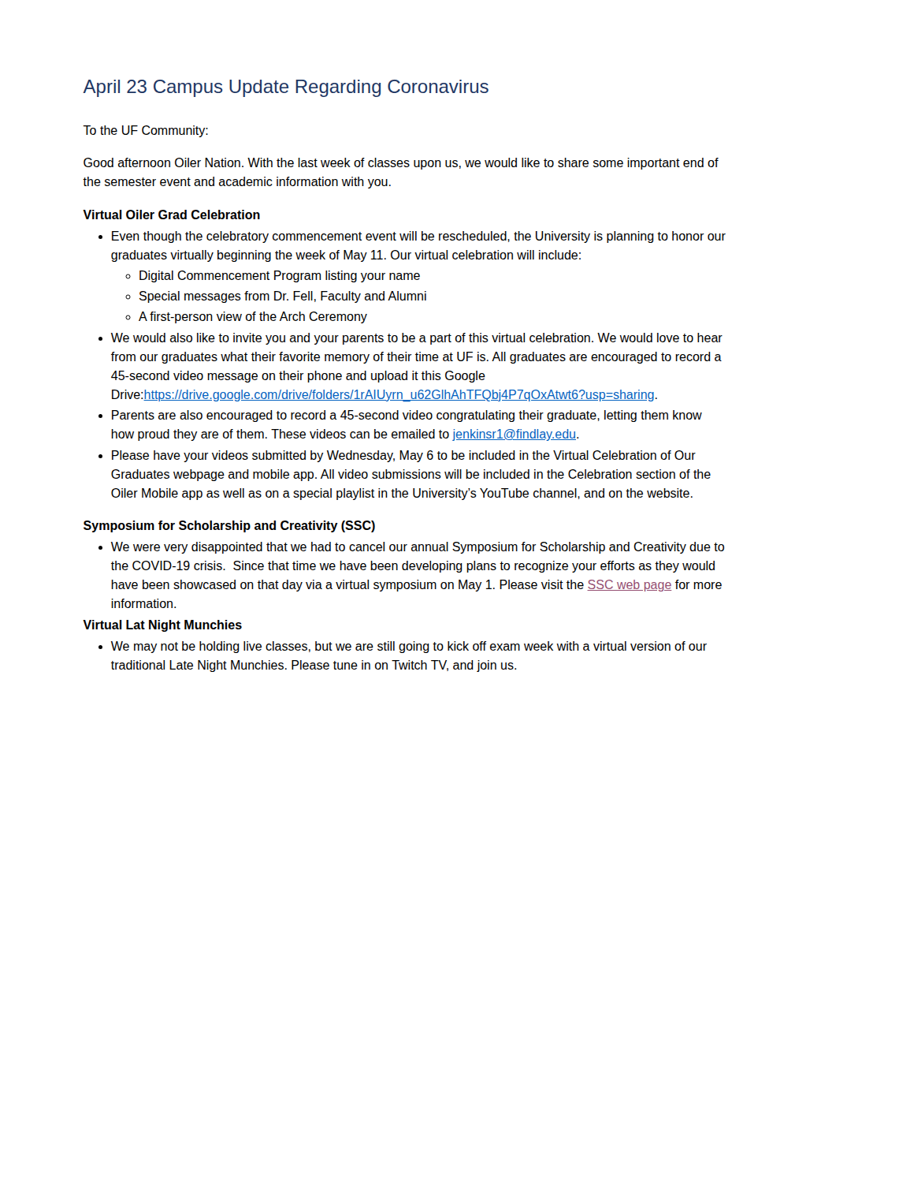April 23 Campus Update Regarding Coronavirus
To the UF Community:
Good afternoon Oiler Nation. With the last week of classes upon us, we would like to share some important end of the semester event and academic information with you.
Virtual Oiler Grad Celebration
Even though the celebratory commencement event will be rescheduled, the University is planning to honor our graduates virtually beginning the week of May 11. Our virtual celebration will include:
Digital Commencement Program listing your name
Special messages from Dr. Fell, Faculty and Alumni
A first-person view of the Arch Ceremony
We would also like to invite you and your parents to be a part of this virtual celebration. We would love to hear from our graduates what their favorite memory of their time at UF is. All graduates are encouraged to record a 45-second video message on their phone and upload it this Google Drive:https://drive.google.com/drive/folders/1rAIUyrn_u62GlhAhTFQbj4P7qOxAtwt6?usp=sharing.
Parents are also encouraged to record a 45-second video congratulating their graduate, letting them know how proud they are of them. These videos can be emailed to jenkinsr1@findlay.edu.
Please have your videos submitted by Wednesday, May 6 to be included in the Virtual Celebration of Our Graduates webpage and mobile app. All video submissions will be included in the Celebration section of the Oiler Mobile app as well as on a special playlist in the University’s YouTube channel, and on the website.
Symposium for Scholarship and Creativity (SSC)
We were very disappointed that we had to cancel our annual Symposium for Scholarship and Creativity due to the COVID-19 crisis. Since that time we have been developing plans to recognize your efforts as they would have been showcased on that day via a virtual symposium on May 1. Please visit the SSC web page for more information.
Virtual Lat Night Munchies
We may not be holding live classes, but we are still going to kick off exam week with a virtual version of our traditional Late Night Munchies. Please tune in on Twitch TV, and join us.